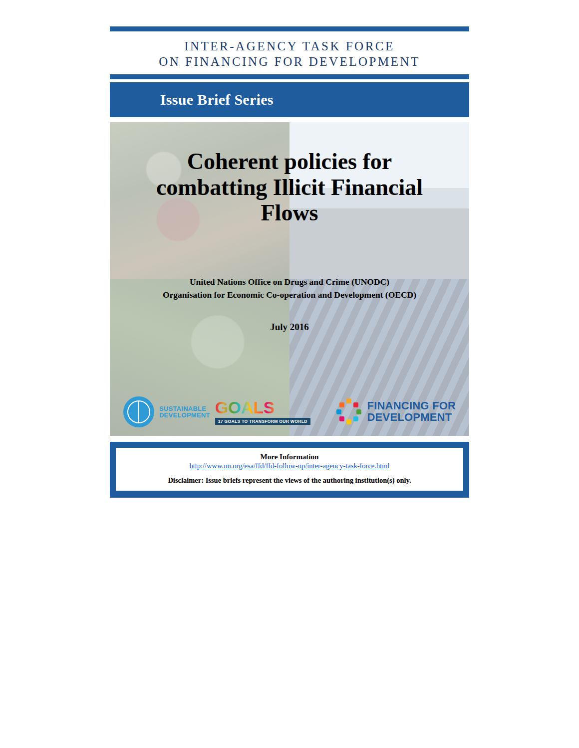INTER-AGENCY TASK FORCE
ON FINANCING FOR DEVELOPMENT
Issue Brief Series
Coherent policies for
combatting Illicit Financial
Flows
United Nations Office on Drugs and Crime (UNODC)
Organisation for Economic Co-operation and Development (OECD)
July 2016
SUSTAINABLE
DEVELOPMENT
GOALS
17 GOALS TO TRANSFORM OUR WORLD
FINANCING FOR
DEVELOPMENT
More Information
http://www.un.org/esa/ffd/ffd-follow-up/inter-agency-task-force.html
Disclaimer: Issue briefs represent the views of the authoring institution(s) only.